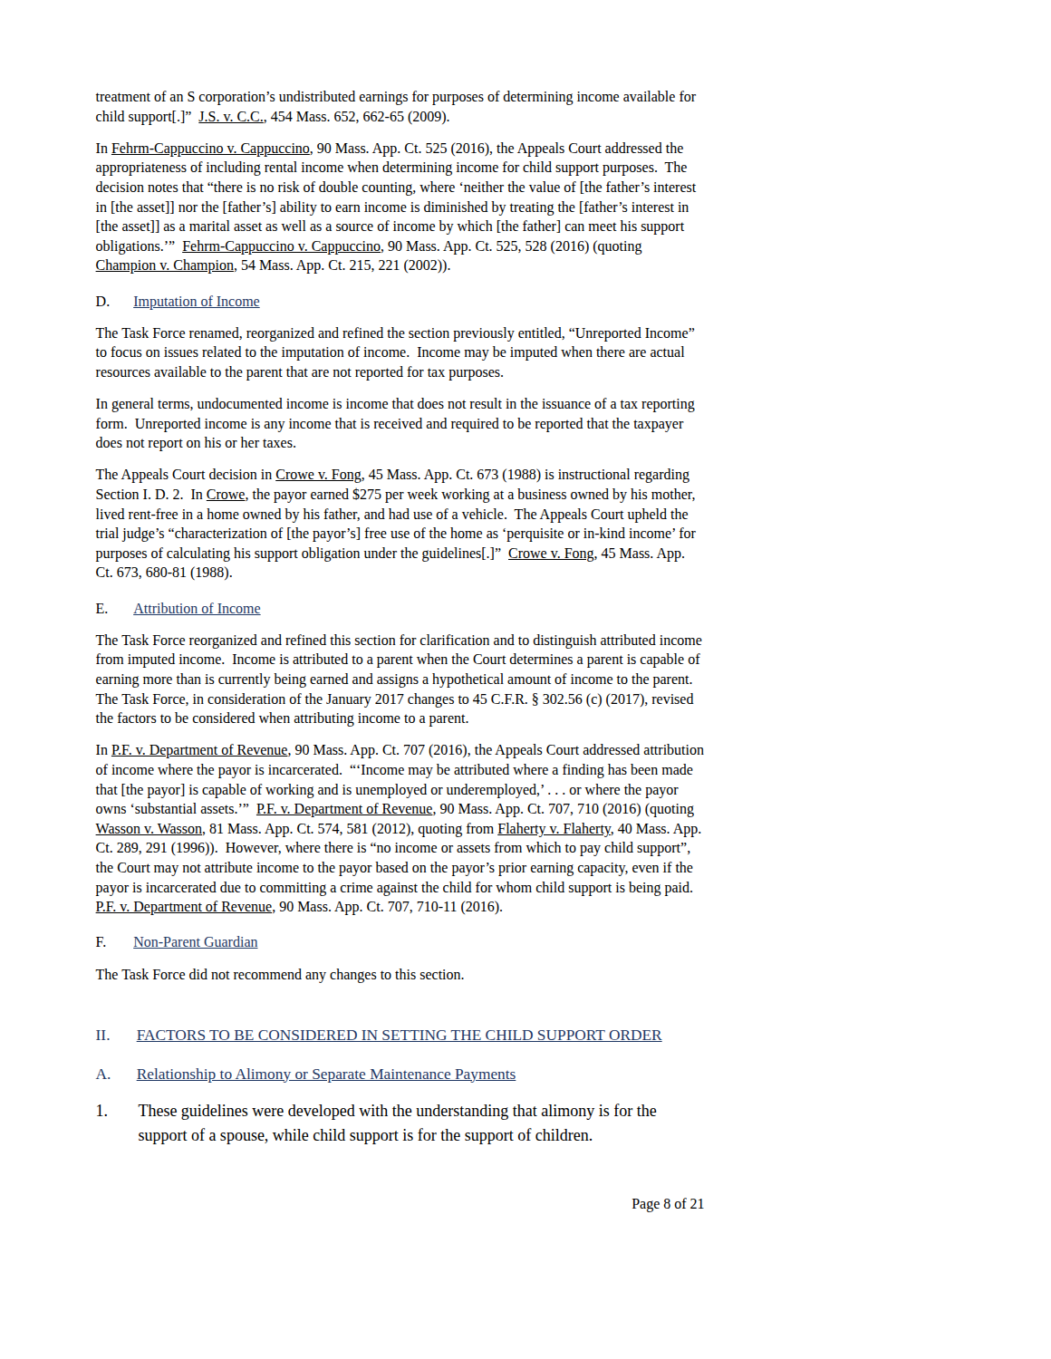treatment of an S corporation’s undistributed earnings for purposes of determining income available for child support[.]” J.S. v. C.C., 454 Mass. 652, 662-65 (2009).
In Fehrm-Cappuccino v. Cappuccino, 90 Mass. App. Ct. 525 (2016), the Appeals Court addressed the appropriateness of including rental income when determining income for child support purposes. The decision notes that “there is no risk of double counting, where ‘neither the value of [the father’s interest in [the asset]] nor the [father’s] ability to earn income is diminished by treating the [father’s interest in [the asset]] as a marital asset as well as a source of income by which [the father] can meet his support obligations.’” Fehrm-Cappuccino v. Cappuccino, 90 Mass. App. Ct. 525, 528 (2016) (quoting Champion v. Champion, 54 Mass. App. Ct. 215, 221 (2002)).
D. Imputation of Income
The Task Force renamed, reorganized and refined the section previously entitled, “Unreported Income” to focus on issues related to the imputation of income. Income may be imputed when there are actual resources available to the parent that are not reported for tax purposes.
In general terms, undocumented income is income that does not result in the issuance of a tax reporting form. Unreported income is any income that is received and required to be reported that the taxpayer does not report on his or her taxes.
The Appeals Court decision in Crowe v. Fong, 45 Mass. App. Ct. 673 (1988) is instructional regarding Section I. D. 2. In Crowe, the payor earned $275 per week working at a business owned by his mother, lived rent-free in a home owned by his father, and had use of a vehicle. The Appeals Court upheld the trial judge’s “characterization of [the payor’s] free use of the home as ‘perquisite or in-kind income’ for purposes of calculating his support obligation under the guidelines[.]” Crowe v. Fong, 45 Mass. App. Ct. 673, 680-81 (1988).
E. Attribution of Income
The Task Force reorganized and refined this section for clarification and to distinguish attributed income from imputed income. Income is attributed to a parent when the Court determines a parent is capable of earning more than is currently being earned and assigns a hypothetical amount of income to the parent. The Task Force, in consideration of the January 2017 changes to 45 C.F.R. § 302.56 (c) (2017), revised the factors to be considered when attributing income to a parent.
In P.F. v. Department of Revenue, 90 Mass. App. Ct. 707 (2016), the Appeals Court addressed attribution of income where the payor is incarcerated. “‘Income may be attributed where a finding has been made that [the payor] is capable of working and is unemployed or underemployed,’ . . . or where the payor owns ‘substantial assets.’” P.F. v. Department of Revenue, 90 Mass. App. Ct. 707, 710 (2016) (quoting Wasson v. Wasson, 81 Mass. App. Ct. 574, 581 (2012), quoting from Flaherty v. Flaherty, 40 Mass. App. Ct. 289, 291 (1996)). However, where there is “no income or assets from which to pay child support”, the Court may not attribute income to the payor based on the payor’s prior earning capacity, even if the payor is incarcerated due to committing a crime against the child for whom child support is being paid. P.F. v. Department of Revenue, 90 Mass. App. Ct. 707, 710-11 (2016).
F. Non-Parent Guardian
The Task Force did not recommend any changes to this section.
II. FACTORS TO BE CONSIDERED IN SETTING THE CHILD SUPPORT ORDER
A. Relationship to Alimony or Separate Maintenance Payments
1. These guidelines were developed with the understanding that alimony is for the support of a spouse, while child support is for the support of children.
Page 8 of 21